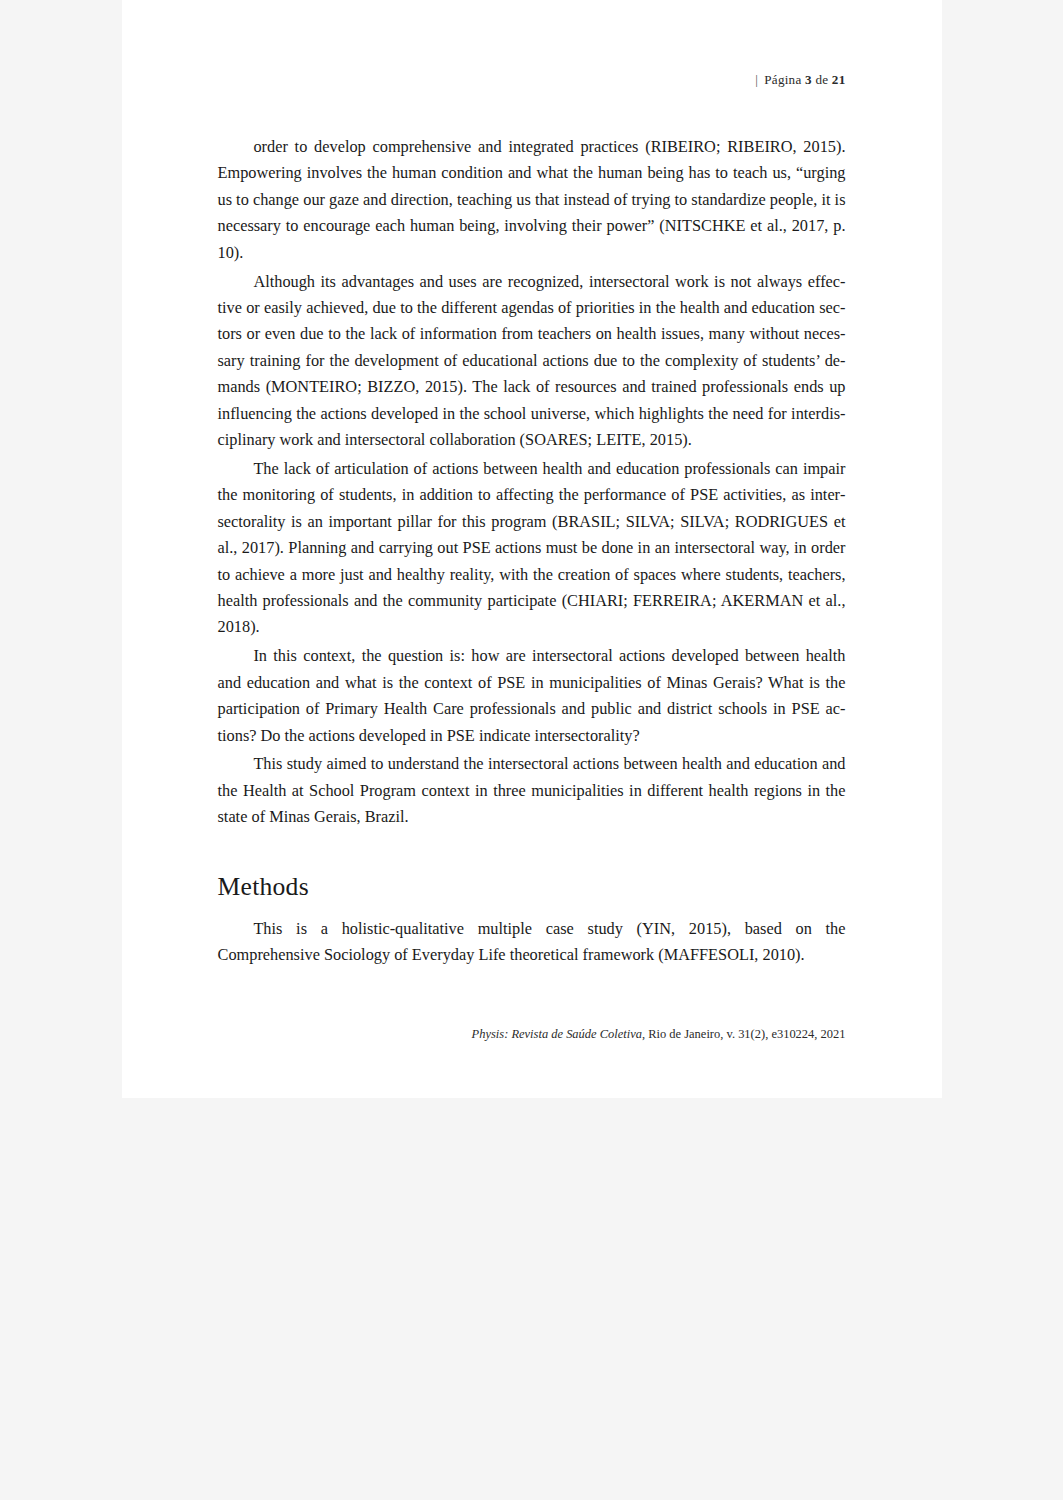|Página 3 de 21
order to develop comprehensive and integrated practices (RIBEIRO; RIBEIRO, 2015). Empowering involves the human condition and what the human being has to teach us, “urging us to change our gaze and direction, teaching us that instead of trying to standardize people, it is necessary to encourage each human being, involving their power” (NITSCHKE et al., 2017, p. 10).
Although its advantages and uses are recognized, intersectoral work is not always effective or easily achieved, due to the different agendas of priorities in the health and education sectors or even due to the lack of information from teachers on health issues, many without necessary training for the development of educational actions due to the complexity of students’ demands (MONTEIRO; BIZZO, 2015). The lack of resources and trained professionals ends up influencing the actions developed in the school universe, which highlights the need for interdisciplinary work and intersectoral collaboration (SOARES; LEITE, 2015).
The lack of articulation of actions between health and education professionals can impair the monitoring of students, in addition to affecting the performance of PSE activities, as intersectorality is an important pillar for this program (BRASIL; SILVA; SILVA; RODRIGUES et al., 2017). Planning and carrying out PSE actions must be done in an intersectoral way, in order to achieve a more just and healthy reality, with the creation of spaces where students, teachers, health professionals and the community participate (CHIARI; FERREIRA; AKERMAN et al., 2018).
In this context, the question is: how are intersectoral actions developed between health and education and what is the context of PSE in municipalities of Minas Gerais? What is the participation of Primary Health Care professionals and public and district schools in PSE actions? Do the actions developed in PSE indicate intersectorality?
This study aimed to understand the intersectoral actions between health and education and the Health at School Program context in three municipalities in different health regions in the state of Minas Gerais, Brazil.
Methods
This is a holistic-qualitative multiple case study (YIN, 2015), based on the Comprehensive Sociology of Everyday Life theoretical framework (MAFFESOLI, 2010).
Physis: Revista de Saúde Coletiva, Rio de Janeiro, v. 31(2), e310224, 2021